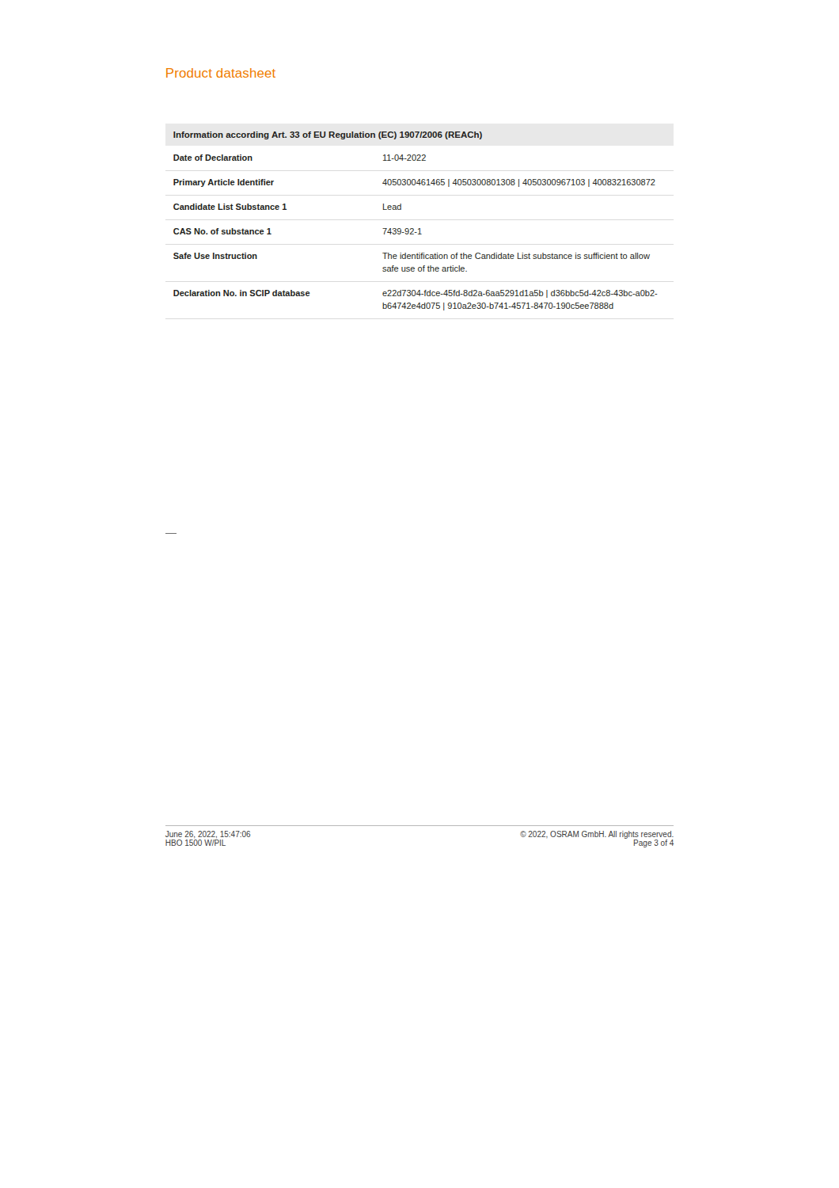Product datasheet
Information according Art. 33 of EU Regulation (EC) 1907/2006 (REACh)
| Date of Declaration | 11-04-2022 |
| Primary Article Identifier | 4050300461465 / 4050300801308 / 4050300967103 / 4008321630872 |
| Candidate List Substance 1 | Lead |
| CAS No. of substance 1 | 7439-92-1 |
| Safe Use Instruction | The identification of the Candidate List substance is sufficient to allow safe use of the article. |
| Declaration No. in SCIP database | e22d7304-fdce-45fd-8d2a-6aa5291d1a5b / d36bbc5d-42c8-43bc-a0b2-b64742e4d075 / 910a2e30-b741-4571-8470-190c5ee7888d |
June 26, 2022, 15:47:06
© 2022, OSRAM GmbH. All rights reserved.
HBO 1500 W/PIL
Page 3 of 4